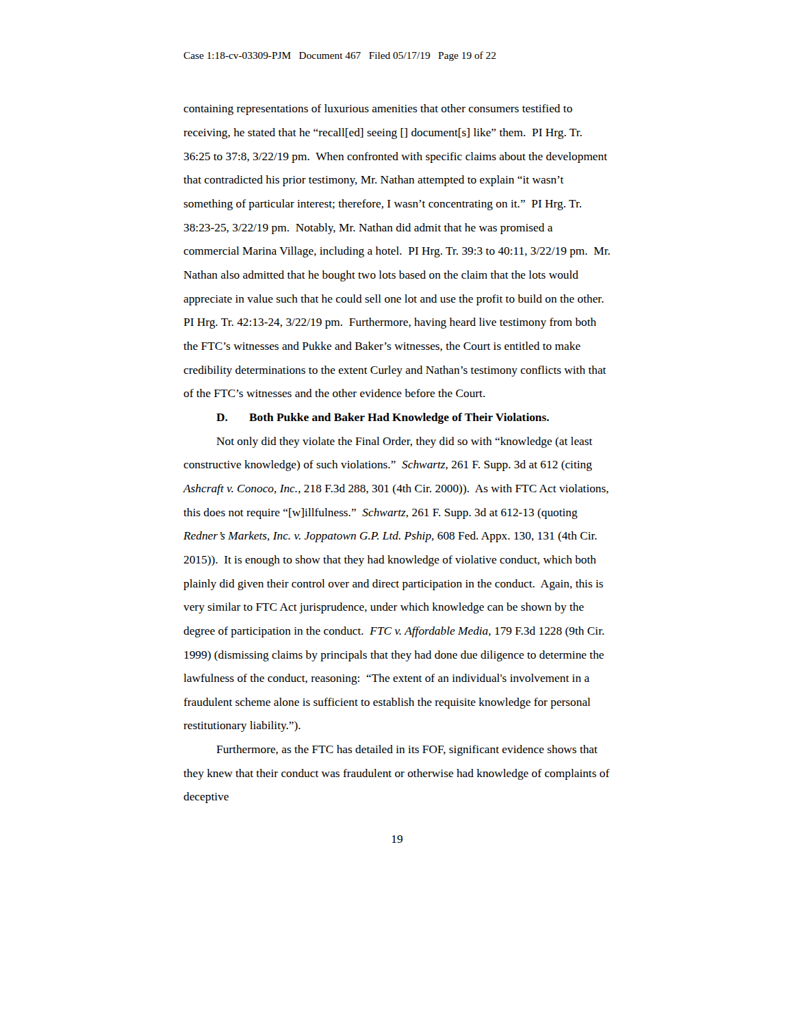Case 1:18-cv-03309-PJM Document 467 Filed 05/17/19 Page 19 of 22
containing representations of luxurious amenities that other consumers testified to receiving, he stated that he “recall[ed] seeing [] document[s] like” them. PI Hrg. Tr. 36:25 to 37:8, 3/22/19 pm. When confronted with specific claims about the development that contradicted his prior testimony, Mr. Nathan attempted to explain “it wasn’t something of particular interest; therefore, I wasn’t concentrating on it.” PI Hrg. Tr. 38:23-25, 3/22/19 pm. Notably, Mr. Nathan did admit that he was promised a commercial Marina Village, including a hotel. PI Hrg. Tr. 39:3 to 40:11, 3/22/19 pm. Mr. Nathan also admitted that he bought two lots based on the claim that the lots would appreciate in value such that he could sell one lot and use the profit to build on the other. PI Hrg. Tr. 42:13-24, 3/22/19 pm. Furthermore, having heard live testimony from both the FTC’s witnesses and Pukke and Baker’s witnesses, the Court is entitled to make credibility determinations to the extent Curley and Nathan’s testimony conflicts with that of the FTC’s witnesses and the other evidence before the Court.
D. Both Pukke and Baker Had Knowledge of Their Violations.
Not only did they violate the Final Order, they did so with “knowledge (at least constructive knowledge) of such violations.” Schwartz, 261 F. Supp. 3d at 612 (citing Ashcraft v. Conoco, Inc., 218 F.3d 288, 301 (4th Cir. 2000)). As with FTC Act violations, this does not require “[w]illfulness.” Schwartz, 261 F. Supp. 3d at 612-13 (quoting Redner’s Markets, Inc. v. Joppatown G.P. Ltd. Pship, 608 Fed. Appx. 130, 131 (4th Cir. 2015)). It is enough to show that they had knowledge of violative conduct, which both plainly did given their control over and direct participation in the conduct. Again, this is very similar to FTC Act jurisprudence, under which knowledge can be shown by the degree of participation in the conduct. FTC v. Affordable Media, 179 F.3d 1228 (9th Cir. 1999) (dismissing claims by principals that they had done due diligence to determine the lawfulness of the conduct, reasoning: “The extent of an individual's involvement in a fraudulent scheme alone is sufficient to establish the requisite knowledge for personal restitutionary liability.”).
Furthermore, as the FTC has detailed in its FOF, significant evidence shows that they knew that their conduct was fraudulent or otherwise had knowledge of complaints of deceptive
19